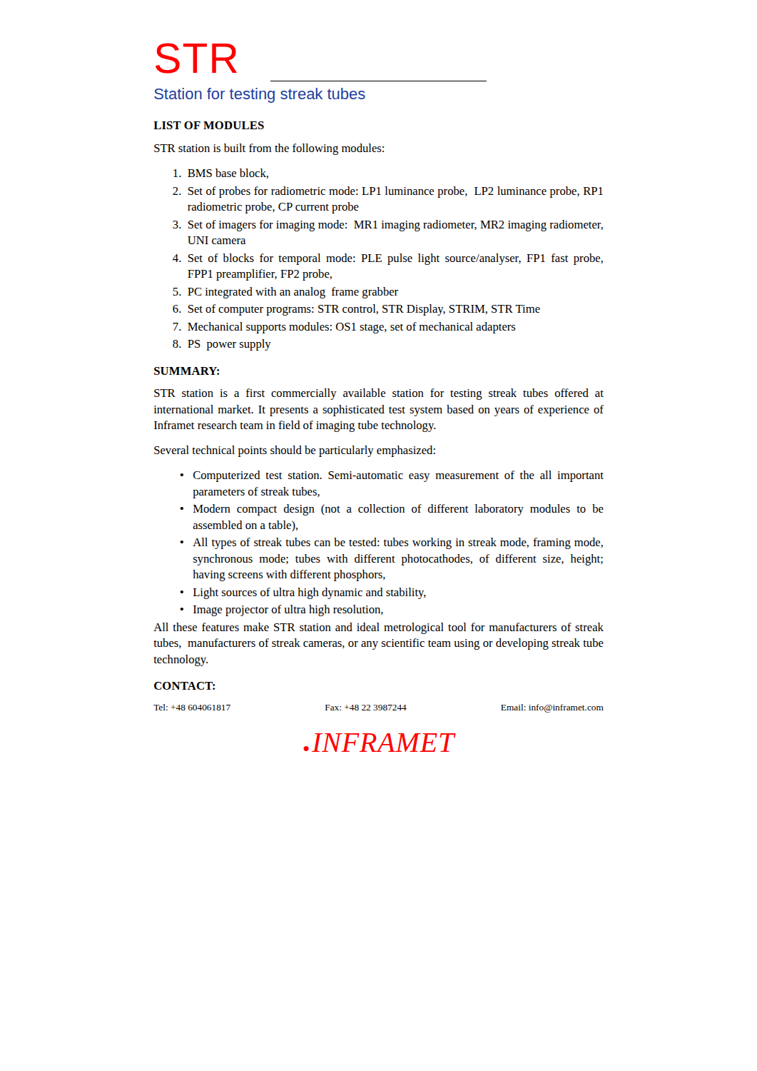STR
Station for testing streak tubes
LIST OF MODULES
STR station is built from the following modules:
BMS base block,
Set of probes for radiometric mode: LP1 luminance probe, LP2 luminance probe, RP1 radiometric probe, CP current probe
Set of imagers for imaging mode: MR1 imaging radiometer, MR2 imaging radiometer, UNI camera
Set of blocks for temporal mode: PLE pulse light source/analyser, FP1 fast probe, FPP1 preamplifier, FP2 probe,
PC integrated with an analog frame grabber
Set of computer programs: STR control, STR Display, STRIM, STR Time
Mechanical supports modules: OS1 stage, set of mechanical adapters
PS power supply
SUMMARY:
STR station is a first commercially available station for testing streak tubes offered at international market. It presents a sophisticated test system based on years of experience of Inframet research team in field of imaging tube technology.
Several technical points should be particularly emphasized:
Computerized test station. Semi-automatic easy measurement of the all important parameters of streak tubes,
Modern compact design (not a collection of different laboratory modules to be assembled on a table),
All types of streak tubes can be tested: tubes working in streak mode, framing mode, synchronous mode; tubes with different photocathodes, of different size, height; having screens with different phosphors,
Light sources of ultra high dynamic and stability,
Image projector of ultra high resolution,
All these features make STR station and ideal metrological tool for manufacturers of streak tubes, manufacturers of streak cameras, or any scientific team using or developing streak tube technology.
CONTACT:
Tel: +48 604061817 Fax: +48 22 3987244 Email: info@inframet.com
•INFRAMET